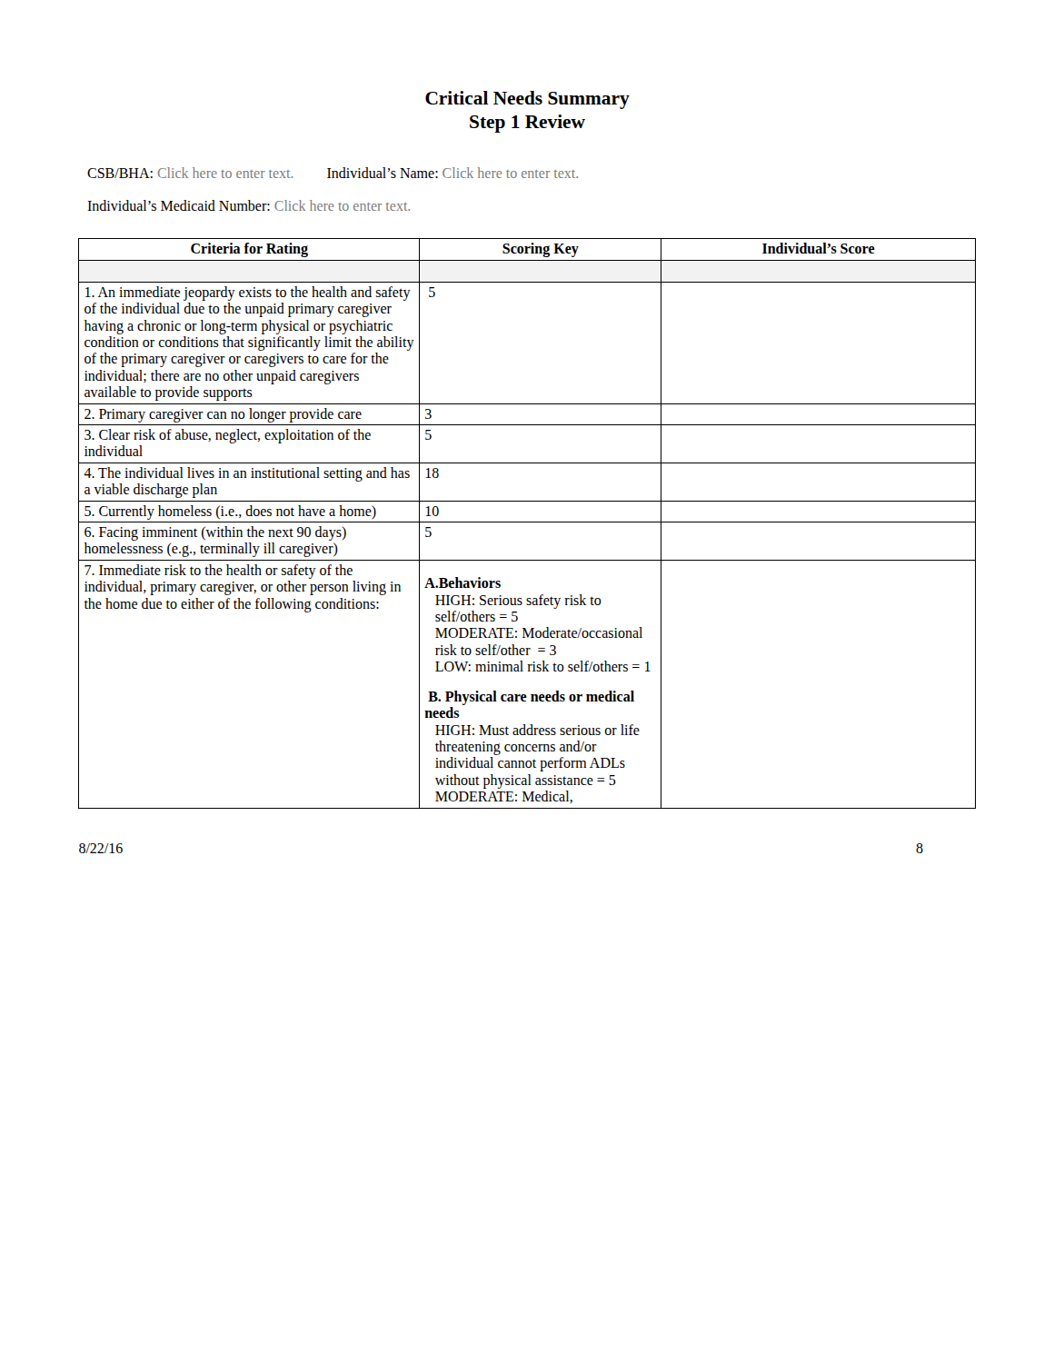Critical Needs Summary
Step 1 Review
CSB/BHA: Click here to enter text. Individual’s Name: Click here to enter text.
Individual’s Medicaid Number: Click here to enter text.
| Criteria for Rating | Scoring Key | Individual’s Score |
| --- | --- | --- |
| 1. An immediate jeopardy exists to the health and safety of the individual due to the unpaid primary caregiver having a chronic or long-term physical or psychiatric condition or conditions that significantly limit the ability of the primary caregiver or caregivers to care for the individual; there are no other unpaid caregivers available to provide supports | 5 | |
| 2. Primary caregiver can no longer provide care | 3 | |
| 3. Clear risk of abuse, neglect, exploitation of the individual | 5 | |
| 4. The individual lives in an institutional setting and has a viable discharge plan | 18 | |
| 5. Currently homeless (i.e., does not have a home) | 10 | |
| 6. Facing imminent (within the next 90 days) homelessness (e.g., terminally ill caregiver) | 5 | |
| 7. Immediate risk to the health or safety of the individual, primary caregiver, or other person living in the home due to either of the following conditions: | A.Behaviors HIGH: Serious safety risk to self/others = 5 MODERATE: Moderate/occasional risk to self/other = 3 LOW: minimal risk to self/others = 1 B. Physical care needs or medical needs HIGH: Must address serious or life threatening concerns and/or individual cannot perform ADLs without physical assistance = 5 MODERATE: Medical, | |
8/22/16 8